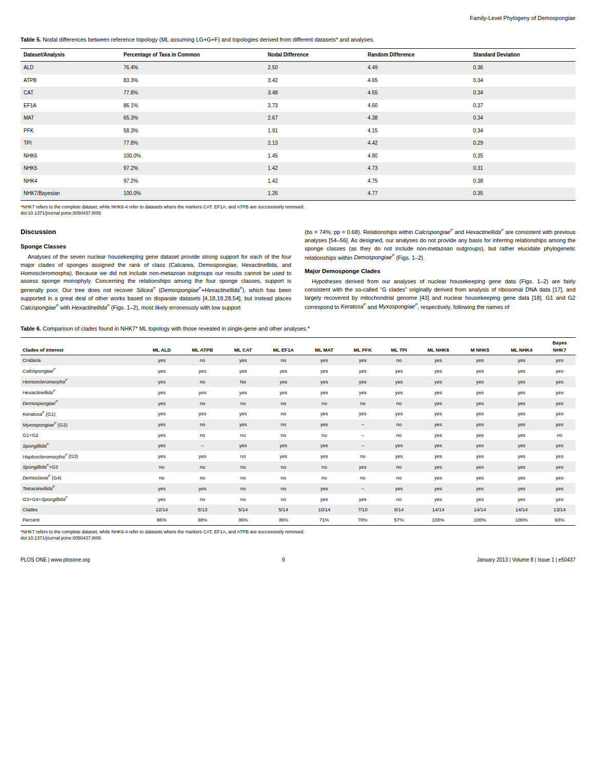Family-Level Phylogeny of Demospongiae
Table 5. Nodal differences between reference topology (ML assuming LG+G+F) and topologies derived from different datasets* and analyses.
| Dataset/Analysis | Percentage of Taxa in Common | Nodal Difference | Random Difference | Standard Deviation |
| --- | --- | --- | --- | --- |
| ALD | 76.4% | 2.50 | 4.49 | 0.36 |
| ATPB | 83.3% | 3.42 | 4.65 | 0.34 |
| CAT | 77.8% | 3.48 | 4.55 | 0.34 |
| EF1A | 86.1% | 3.73 | 4.60 | 0.37 |
| MAT | 65.3% | 2.67 | 4.38 | 0.34 |
| PFK | 58.3% | 1.91 | 4.15 | 0.34 |
| TPI | 77.8% | 2.13 | 4.42 | 0.29 |
| NHK6 | 100.0% | 1.45 | 4.80 | 0.35 |
| NHK5 | 97.2% | 1.42 | 4.73 | 0.31 |
| NHK4 | 97.2% | 1.42 | 4.75 | 0.38 |
| NHK7/Bayesian | 100.0% | 1.26 | 4.77 | 0.35 |
*NHK7 refers to the complete dataset, while NHK6-4 refer to datasets where the markers CAT, EF1A, and ATPB are successively removed.
doi:10.1371/journal.pone.0050437.t005
Discussion
Sponge Classes
Analyses of the seven nuclear housekeeping gene dataset provide strong support for each of the four major clades of sponges assigned the rank of class (Calcarea, Demospongiae, Hexactinellida, and Homoscleromorpha). Because we did not include non-metazoan outgroups our results cannot be used to assess sponge monophyly. Concerning the relationships among the four sponge classes, support is generally poor. Our tree does not recover SiliceaP (DemospongiaeP+HexactinellidaP), which has been supported in a great deal of other works based on disparate datasets [4,18,19,28,54], but instead places CalcispongiaeP with HexactinellidaP (Figs. 1–2), most likely erroneously with low support
(bs = 74%; pp = 0.68). Relationships within CalcispongiaeP and HexactinellidaP are consistent with previous analyses [54–56]. As designed, our analyses do not provide any basis for inferring relationships among the sponge classes (as they do not include non-metazoan outgroups), but rather elucidate phylogenetic relationships within DemospongiaeP (Figs. 1–2).
Major Demosponge Clades
Hypotheses derived from our analyses of nuclear housekeeping gene data (Figs. 1–2) are fairly consistent with the so-called “G clades” originally derived from analysis of ribosomal DNA data [17], and largely recovered by mitochondrial genome [43] and nuclear housekeeping gene data [18]. G1 and G2 correspond to KeratosaP and MyxospongiaeP, respectively, following the names of
Table 6. Comparison of clades found in NHK7* ML topology with those revealed in single-gene and other analyses.*
| Clades of Interest | ML ALD | ML ATPB | ML CAT | ML EF1A | ML MAT | ML PFK | ML TPI | ML NHK6 | M NHK5 | ML NHK4 | Bayes NHK7 |
| --- | --- | --- | --- | --- | --- | --- | --- | --- | --- | --- | --- |
| Cnidaria | yes | no | yes | no | yes | yes | no | yes | yes | yes | yes |
| Calcispongiae P | yes | yes | yes | yes | yes | yes | yes | yes | yes | yes | yes |
| Homoscleromorpha P | yes | no | No | yes | yes | yes | yes | yes | yes | yes | yes |
| Hexactinellida P | yes | yes | yes | yes | yes | yes | yes | yes | yes | yes | yes |
| Demospongiae P | yes | no | no | no | no | no | no | yes | yes | yes | yes |
| Keratosa P (G1) | yes | yes | yes | no | yes | yes | yes | yes | yes | yes | yes |
| Myxospongiae P (G2) | yes | no | yes | no | yes | – | no | yes | yes | yes | yes |
| G1+G2 | yes | no | no | no | no | – | no | yes | yes | yes | no |
| Spongillida P | yes | – | yes | yes | yes | – | yes | yes | yes | yes | yes |
| Haploscleromorpha P (G3) | yes | yes | no | yes | yes | no | yes | yes | yes | yes | yes |
| Spongillida P +G3 | no | no | no | no | no | yes | no | yes | yes | yes | yes |
| Democlavia P (G4) | no | no | no | no | no | no | no | yes | yes | yes | yes |
| Tetractinellida P | yes | yes | no | no | yes | – | yes | yes | yes | yes | yes |
| G3+G4+ Spongillida P | yes | no | no | no | yes | yes | no | yes | yes | yes | yes |
| Clades | 12/14 | 5/13 | 5/14 | 5/14 | 10/14 | 7/10 | 8/14 | 14/14 | 14/14 | 14/14 | 13/14 |
| Percent | 86% | 38% | 36% | 36% | 71% | 70% | 57% | 100% | 100% | 100% | 93% |
*NHK7 refers to the complete dataset, while NHK6-4 refer to datasets where the markers CAT, EF1A, and ATPB are successively removed.
doi:10.1371/journal.pone.0050437.t006
PLOS ONE | www.plosone.org
9
January 2013 | Volume 8 | Issue 1 | e50437